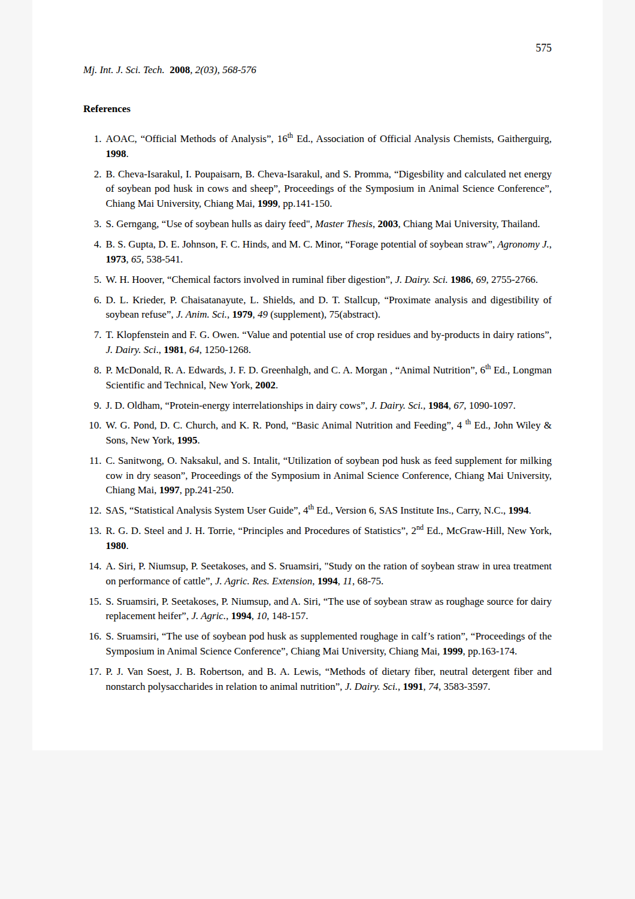575
Mj. Int. J. Sci. Tech. 2008, 2(03), 568-576
References
AOAC, “Official Methods of Analysis”, 16th Ed., Association of Official Analysis Chemists, Gaitherguirg, 1998.
B. Cheva-Isarakul, I. Poupaisarn, B. Cheva-Isarakul, and S. Promma, “Digesbility and calculated net energy of soybean pod husk in cows and sheep”, Proceedings of the Symposium in Animal Science Conference”, Chiang Mai University, Chiang Mai, 1999, pp.141-150.
S. Gerngang, “Use of soybean hulls as dairy feed", Master Thesis, 2003, Chiang Mai University, Thailand.
B. S. Gupta, D. E. Johnson, F. C. Hinds, and M. C. Minor, “Forage potential of soybean straw”, Agronomy J., 1973, 65, 538-541.
W. H. Hoover, “Chemical factors involved in ruminal fiber digestion”, J. Dairy. Sci. 1986, 69, 2755-2766.
D. L. Krieder, P. Chaisatanayute, L. Shields, and D. T. Stallcup, “Proximate analysis and digestibility of soybean refuse”, J. Anim. Sci., 1979, 49 (supplement), 75(abstract).
T. Klopfenstein and F. G. Owen. “Value and potential use of crop residues and by-products in dairy rations”, J. Dairy. Sci., 1981, 64, 1250-1268.
P. McDonald, R. A. Edwards, J. F. D. Greenhalgh, and C. A. Morgan , “Animal Nutrition”, 6th Ed., Longman Scientific and Technical, New York, 2002.
J. D. Oldham, “Protein-energy interrelationships in dairy cows”, J. Dairy. Sci., 1984, 67, 1090-1097.
W. G. Pond, D. C. Church, and K. R. Pond, “Basic Animal Nutrition and Feeding”, 4 th Ed., John Wiley & Sons, New York, 1995.
C. Sanitwong, O. Naksakul, and S. Intalit, “Utilization of soybean pod husk as feed supplement for milking cow in dry season”, Proceedings of the Symposium in Animal Science Conference, Chiang Mai University, Chiang Mai, 1997, pp.241-250.
SAS, “Statistical Analysis System User Guide”, 4th Ed., Version 6, SAS Institute Ins., Carry, N.C., 1994.
R. G. D. Steel and J. H. Torrie, “Principles and Procedures of Statistics”, 2nd Ed., McGraw-Hill, New York, 1980.
A. Siri, P. Niumsup, P. Seetakoses, and S. Sruamsiri, "Study on the ration of soybean straw in urea treatment on performance of cattle”, J. Agric. Res. Extension, 1994, 11, 68-75.
S. Sruamsiri, P. Seetakoses, P. Niumsup, and A. Siri, “The use of soybean straw as roughage source for dairy replacement heifer”, J. Agric., 1994, 10, 148-157.
S. Sruamsiri, “The use of soybean pod husk as supplemented roughage in calf’s ration”, “Proceedings of the Symposium in Animal Science Conference”, Chiang Mai University, Chiang Mai, 1999, pp.163-174.
P. J. Van Soest, J. B. Robertson, and B. A. Lewis, “Methods of dietary fiber, neutral detergent fiber and nonstarch polysaccharides in relation to animal nutrition”, J. Dairy. Sci., 1991, 74, 3583-3597.